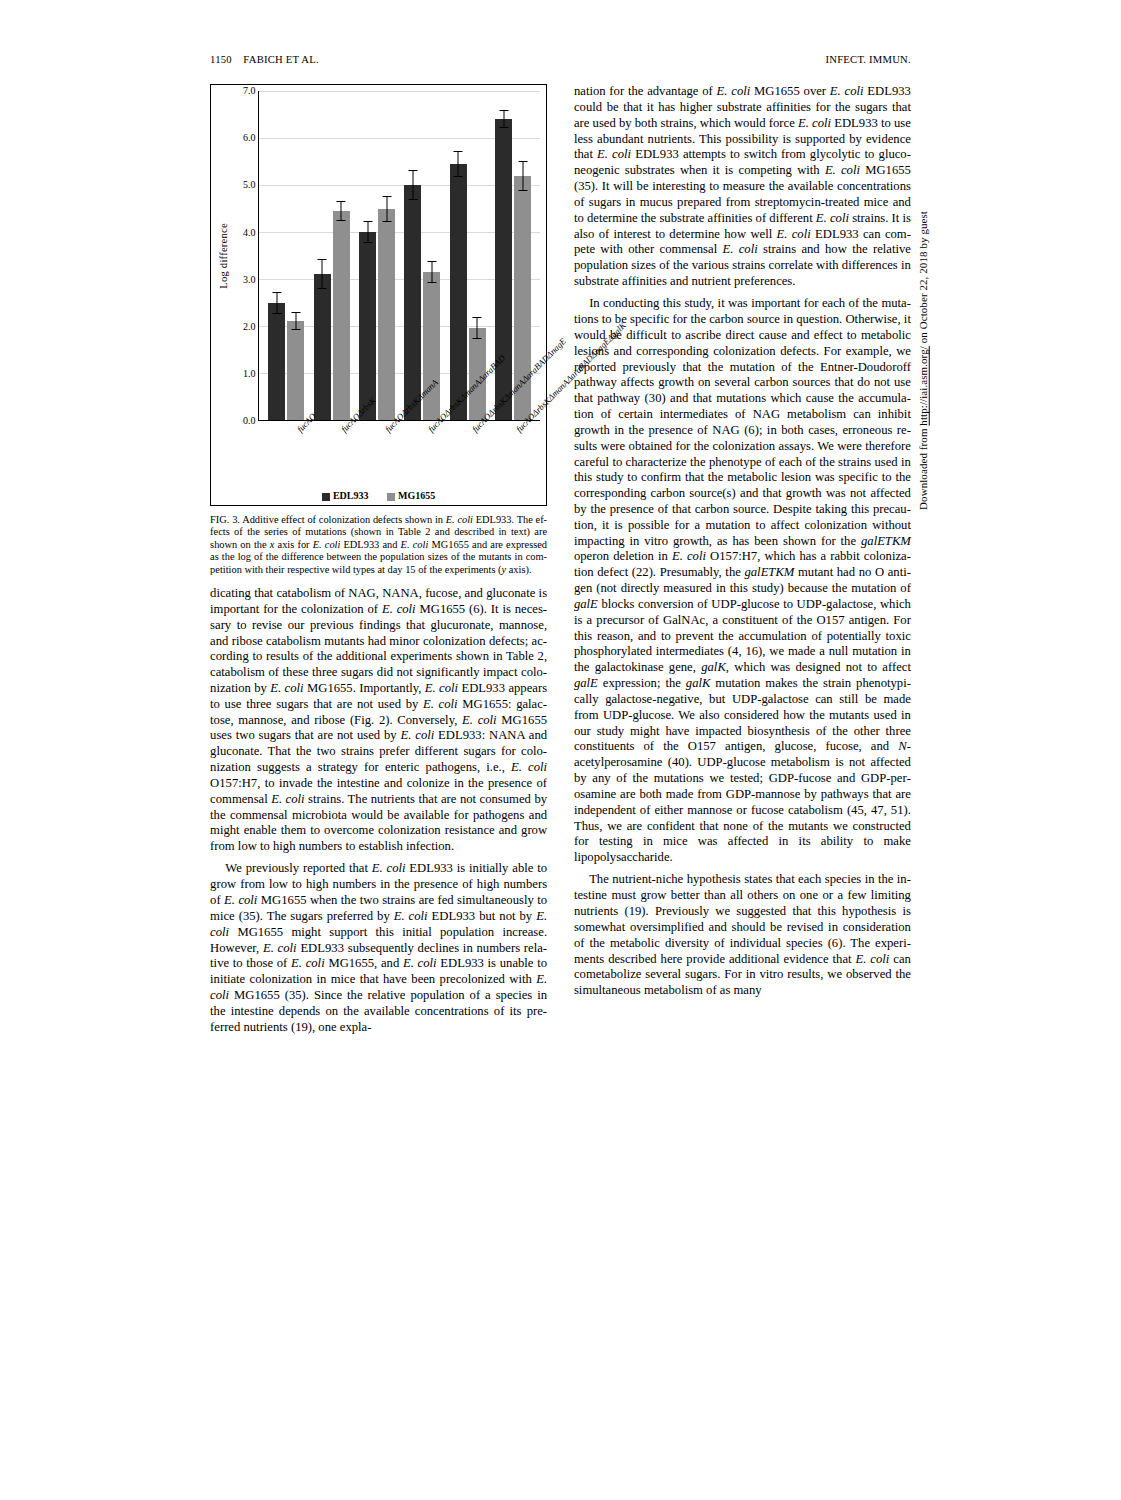1150 FABICH ET AL. Infect. Immun.
Log difference
7.0 6.0 5.0 4.0 3.0 2.0 1.0 0.0
fucAO
fucAOΔrbsK
fucAOΔrbsKΔmanA
fucAOΔrbsKΔmanAΔaraBAD
fucAOΔrbsKΔmanAΔaraBADΔnagE
fucAOΔrbsKΔmanAΔaraBADΔnagEΔgalK
EDL933 MG1655
FIG. 3. Additive effect of colonization defects shown in E. coli EDL933. The effects of the series of mutations (shown in Table 2 and described in text) are shown on the x axis for E. coli EDL933 and E. coli MG1655 and are expressed as the log of the difference between the population sizes of the mutants in competition with their respective wild types at day 15 of the experiments (y axis).
dicating that catabolism of NAG, NANA, fucose, and gluconate is important for the colonization of E. coli MG1655 (6). It is necessary to revise our previous findings that glucuronate, mannose, and ribose catabolism mutants had minor colonization defects; according to results of the additional experiments shown in Table 2, catabolism of these three sugars did not significantly impact colonization by E. coli MG1655. Importantly, E. coli EDL933 appears to use three sugars that are not used by E. coli MG1655: galactose, mannose, and ribose (Fig. 2). Conversely, E. coli MG1655 uses two sugars that are not used by E. coli EDL933: NANA and gluconate. That the two strains prefer different sugars for colonization suggests a strategy for enteric pathogens, i.e., E. coli O157:H7, to invade the intestine and colonize in the presence of commensal E. coli strains. The nutrients that are not consumed by the commensal microbiota would be available for pathogens and might enable them to overcome colonization resistance and grow from low to high numbers to establish infection.
We previously reported that E. coli EDL933 is initially able to grow from low to high numbers in the presence of high numbers of E. coli MG1655 when the two strains are fed simultaneously to mice (35). The sugars preferred by E. coli EDL933 but not by E. coli MG1655 might support this initial population increase. However, E. coli EDL933 subsequently declines in numbers relative to those of E. coli MG1655, and E. coli EDL933 is unable to initiate colonization in mice that have been precolonized with E. coli MG1655 (35). Since the relative population of a species in the intestine depends on the available concentrations of its preferred nutrients (19), one expla-
nation for the advantage of E. coli MG1655 over E. coli EDL933 could be that it has higher substrate affinities for the sugars that are used by both strains, which would force E. coli EDL933 to use less abundant nutrients. This possibility is supported by evidence that E. coli EDL933 attempts to switch from glycolytic to gluconeogenic substrates when it is competing with E. coli MG1655 (35). It will be interesting to measure the available concentrations of sugars in mucus prepared from streptomycin-treated mice and to determine the substrate affinities of different E. coli strains. It is also of interest to determine how well E. coli EDL933 can compete with other commensal E. coli strains and how the relative population sizes of the various strains correlate with differences in substrate affinities and nutrient preferences.
In conducting this study, it was important for each of the mutations to be specific for the carbon source in question. Otherwise, it would be difficult to ascribe direct cause and effect to metabolic lesions and corresponding colonization defects. For example, we reported previously that the mutation of the Entner-Doudoroff pathway affects growth on several carbon sources that do not use that pathway (30) and that mutations which cause the accumulation of certain intermediates of NAG metabolism can inhibit growth in the presence of NAG (6); in both cases, erroneous results were obtained for the colonization assays. We were therefore careful to characterize the phenotype of each of the strains used in this study to confirm that the metabolic lesion was specific to the corresponding carbon source(s) and that growth was not affected by the presence of that carbon source. Despite taking this precaution, it is possible for a mutation to affect colonization without impacting in vitro growth, as has been shown for the galETKM operon deletion in E. coli O157:H7, which has a rabbit colonization defect (22). Presumably, the galETKM mutant had no O antigen (not directly measured in this study) because the mutation of galE blocks conversion of UDP-glucose to UDP-galactose, which is a precursor of GalNAc, a constituent of the O157 antigen. For this reason, and to prevent the accumulation of potentially toxic phosphorylated intermediates (4, 16), we made a null mutation in the galactokinase gene, galK, which was designed not to affect galE expression; the galK mutation makes the strain phenotypically galactose-negative, but UDP-galactose can still be made from UDP-glucose. We also considered how the mutants used in our study might have impacted biosynthesis of the other three constituents of the O157 antigen, glucose, fucose, and N-acetylperosamine (40). UDP-glucose metabolism is not affected by any of the mutations we tested; GDP-fucose and GDP-perosamine are both made from GDP-mannose by pathways that are independent of either mannose or fucose catabolism (45, 47, 51). Thus, we are confident that none of the mutants we constructed for testing in mice was affected in its ability to make lipopolysaccharide.
The nutrient-niche hypothesis states that each species in the intestine must grow better than all others on one or a few limiting nutrients (19). Previously we suggested that this hypothesis is somewhat oversimplified and should be revised in consideration of the metabolic diversity of individual species (6). The experiments described here provide additional evidence that E. coli can cometabolize several sugars. For in vitro results, we observed the simultaneous metabolism of as many
Downloaded from http://iai.asm.org/ on October 22, 2018 by guest